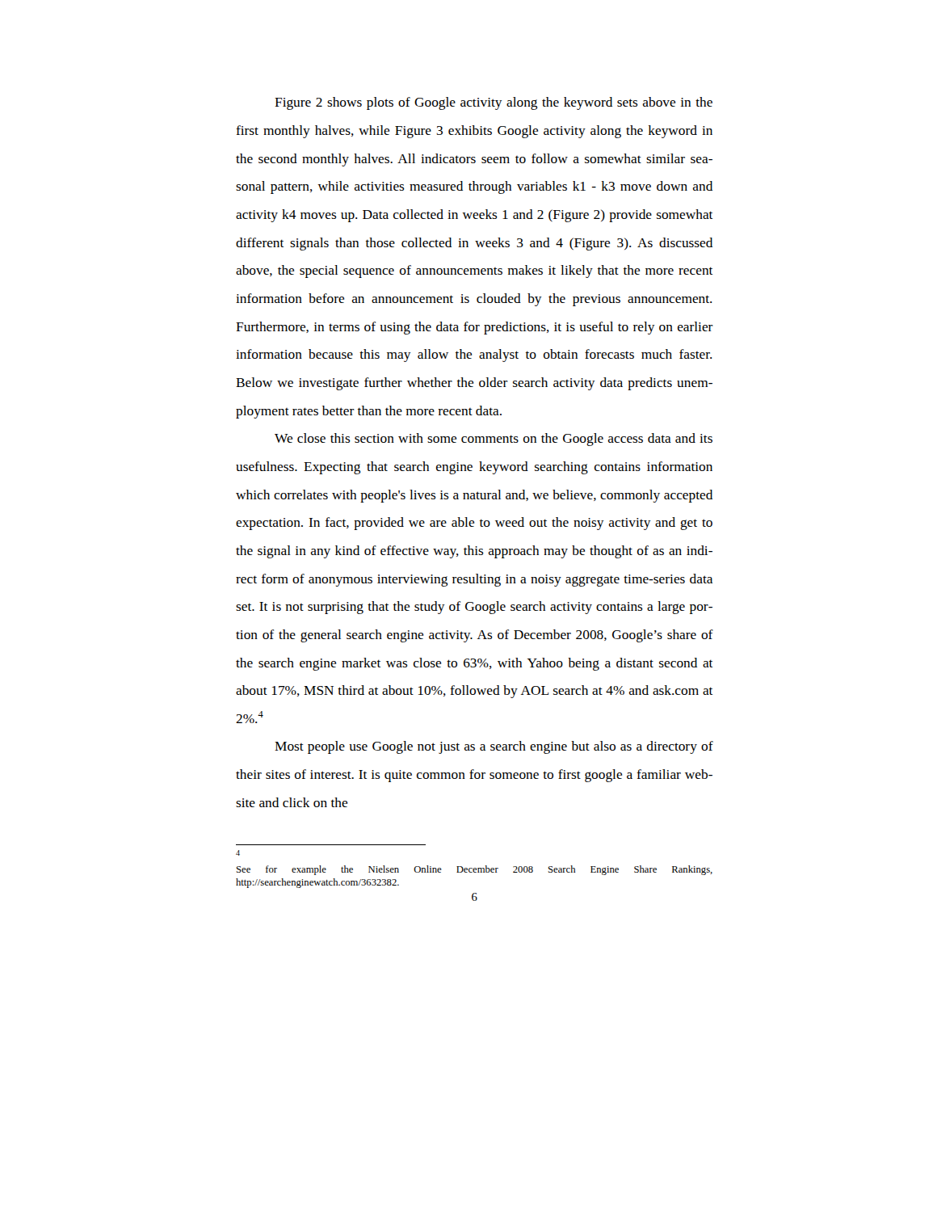Figure 2 shows plots of Google activity along the keyword sets above in the first monthly halves, while Figure 3 exhibits Google activity along the keyword in the second monthly halves. All indicators seem to follow a somewhat similar seasonal pattern, while activities measured through variables k1 - k3 move down and activity k4 moves up. Data collected in weeks 1 and 2 (Figure 2) provide somewhat different signals than those collected in weeks 3 and 4 (Figure 3). As discussed above, the special sequence of announcements makes it likely that the more recent information before an announcement is clouded by the previous announcement. Furthermore, in terms of using the data for predictions, it is useful to rely on earlier information because this may allow the analyst to obtain forecasts much faster. Below we investigate further whether the older search activity data predicts unemployment rates better than the more recent data.
We close this section with some comments on the Google access data and its usefulness. Expecting that search engine keyword searching contains information which correlates with people's lives is a natural and, we believe, commonly accepted expectation. In fact, provided we are able to weed out the noisy activity and get to the signal in any kind of effective way, this approach may be thought of as an indirect form of anonymous interviewing resulting in a noisy aggregate time-series data set. It is not surprising that the study of Google search activity contains a large portion of the general search engine activity. As of December 2008, Google’s share of the search engine market was close to 63%, with Yahoo being a distant second at about 17%, MSN third at about 10%, followed by AOL search at 4% and ask.com at 2%.4
Most people use Google not just as a search engine but also as a directory of their sites of interest. It is quite common for someone to first google a familiar website and click on the
4 See for example the Nielsen Online December 2008 Search Engine Share Rankings, http://searchenginewatch.com/3632382.
6